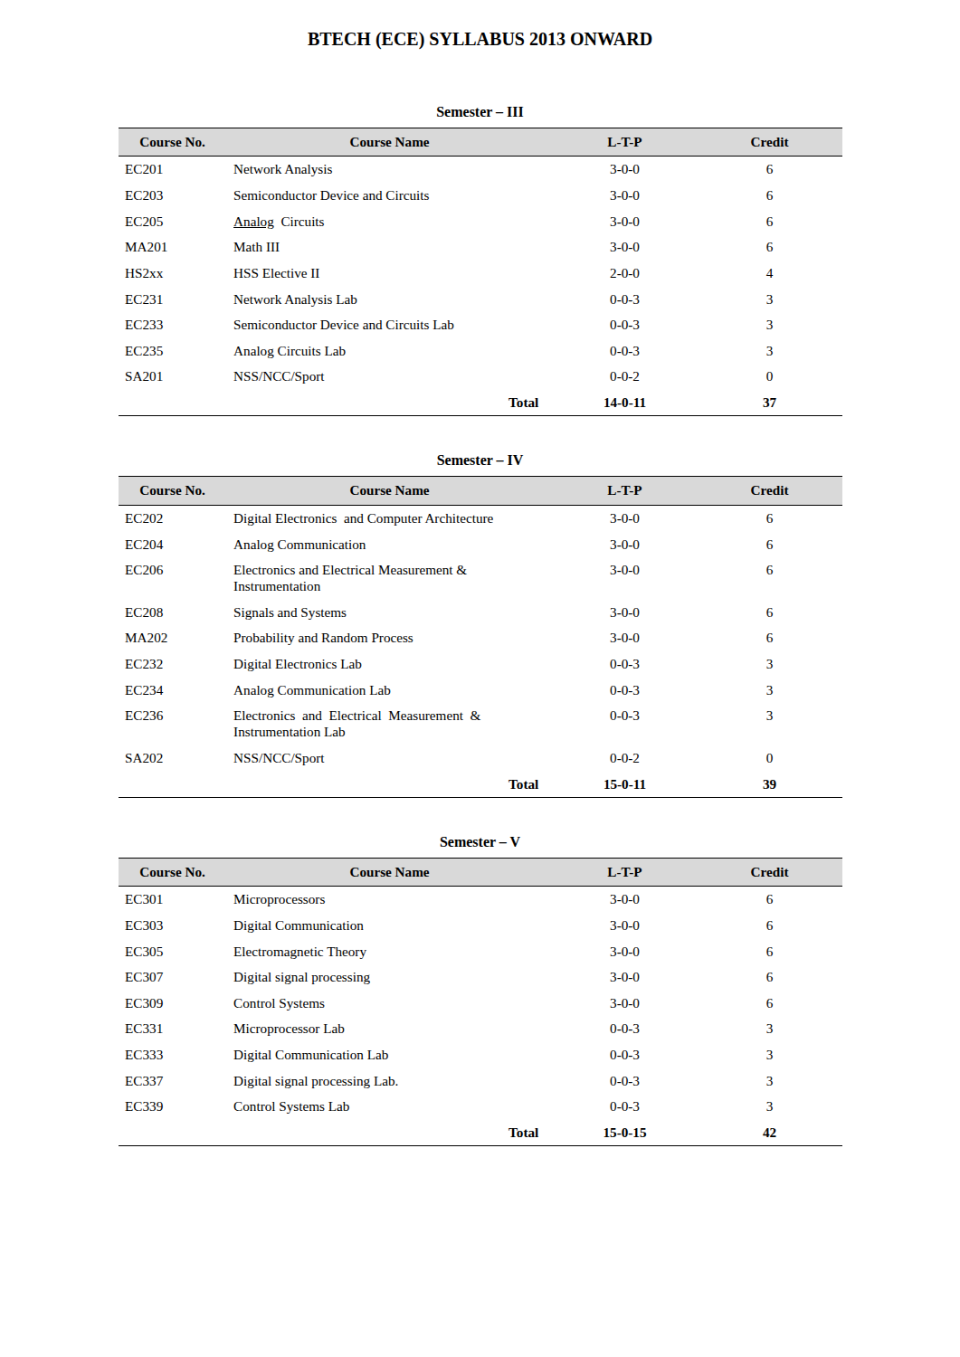BTECH (ECE) SYLLABUS 2013 ONWARD
Semester – III
| Course No. | Course Name | L-T-P | Credit |
| --- | --- | --- | --- |
| EC201 | Network Analysis | 3-0-0 | 6 |
| EC203 | Semiconductor Device and Circuits | 3-0-0 | 6 |
| EC205 | Analog Circuits | 3-0-0 | 6 |
| MA201 | Math III | 3-0-0 | 6 |
| HS2xx | HSS Elective II | 2-0-0 | 4 |
| EC231 | Network Analysis Lab | 0-0-3 | 3 |
| EC233 | Semiconductor Device and Circuits Lab | 0-0-3 | 3 |
| EC235 | Analog Circuits Lab | 0-0-3 | 3 |
| SA201 | NSS/NCC/Sport | 0-0-2 | 0 |
| | Total | 14-0-11 | 37 |
Semester – IV
| Course No. | Course Name | L-T-P | Credit |
| --- | --- | --- | --- |
| EC202 | Digital Electronics and Computer Architecture | 3-0-0 | 6 |
| EC204 | Analog Communication | 3-0-0 | 6 |
| EC206 | Electronics and Electrical Measurement & Instrumentation | 3-0-0 | 6 |
| EC208 | Signals and Systems | 3-0-0 | 6 |
| MA202 | Probability and Random Process | 3-0-0 | 6 |
| EC232 | Digital Electronics Lab | 0-0-3 | 3 |
| EC234 | Analog Communication Lab | 0-0-3 | 3 |
| EC236 | Electronics and Electrical Measurement & Instrumentation Lab | 0-0-3 | 3 |
| SA202 | NSS/NCC/Sport | 0-0-2 | 0 |
| | Total | 15-0-11 | 39 |
Semester – V
| Course No. | Course Name | L-T-P | Credit |
| --- | --- | --- | --- |
| EC301 | Microprocessors | 3-0-0 | 6 |
| EC303 | Digital Communication | 3-0-0 | 6 |
| EC305 | Electromagnetic Theory | 3-0-0 | 6 |
| EC307 | Digital signal processing | 3-0-0 | 6 |
| EC309 | Control Systems | 3-0-0 | 6 |
| EC331 | Microprocessor Lab | 0-0-3 | 3 |
| EC333 | Digital Communication Lab | 0-0-3 | 3 |
| EC337 | Digital signal processing Lab. | 0-0-3 | 3 |
| EC339 | Control Systems Lab | 0-0-3 | 3 |
| | Total | 15-0-15 | 42 |